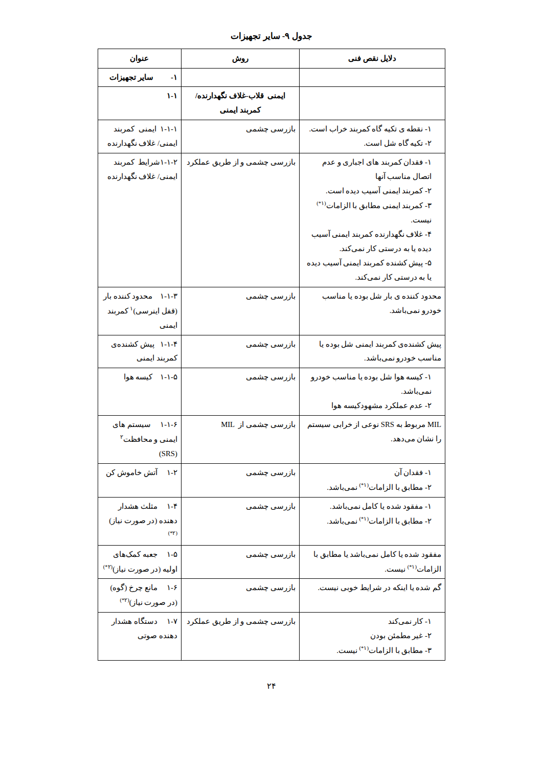جدول ۹- سایر تجهیزات
| دلایل نقص فنی | روش | عنوان |
| --- | --- | --- |
| | | ۱- سایر تجهیزات |
| | ایمنی قلاب-غلاف نگهدارنده/کمربند ایمنی | ۱-۱ |
| ۱- نقطه ی تکیه گاه کمربند خراب است. ۲- تکیه گاه شل است. | بازرسی چشمی | ۱-۱-۱ ایمنی کمربند ایمنی/ غلاف نگهدارنده |
| ۱- فقدان کمربند های اجباری و عدم اتصال مناسب آنها ۲- کمربند ایمنی آسیب دیده است. ۳- کمربند ایمنی مطابق با الزامات (۱*) نیست. ۴- غلاف نگهدارنده کمربند ایمنی آسیب دیده یا به درستی کار نمی‌کند. ۵- پیش کشنده کمربند ایمنی آسیب دیده یا به درستی کار نمی‌کند. | بازرسی چشمی و از طریق عملکرد | ۱-۱-۲شرایط کمربند ایمنی/ غلاف نگهدارنده |
| محدود کننده ی بار شل بوده یا مناسب خودرو نمی‌باشد. | بازرسی چشمی | ۱-۱-۳ محدود کننده بار (قفل اینرسی) ۱ کمربند ایمنی |
| پیش کشنده‌ی کمربند ایمنی شل بوده یا مناسب خودرو نمی‌باشد. | بازرسی چشمی | ۱-۱-۴ پیش کشنده‌ی کمربند ایمنی |
| ۱- کیسه هوا شل بوده یا مناسب خودرو نمی‌باشد. ۲- عدم عملکرد مشهودکیسه هوا | بازرسی چشمی | ۱-۱-۵ کیسه هوا |
| MIL مربوط به SRS نوعی از خرابی سیستم را نشان می‌دهد. | بازرسی چشمی از MIL | ۱-۱-۶ سیستم های ایمنی و محافظت ۲ (SRS) |
| ۱- فقدان آن ۲- مطابق با الزامات (۱*) نمی‌باشد. | بازرسی چشمی | ۱-۲ آتش خاموش کن |
| ۱- مفقود شده یا کامل نمی‌باشد. ۲- مطابق با الزامات (۱*) نمی‌باشد. | بازرسی چشمی | ۱-۴ مثلث هشدار دهنده (در صورت نیاز) (۲*) |
| مفقود شده یا کامل نمی‌باشد یا مطابق با الزامات (۱*) نیست. | بازرسی چشمی | ۱-۵ جعبه کمک‌های اولیه (در صورت نیاز) (۲*) |
| گم شده یا اینکه در شرایط خوبی نیست. | بازرسی چشمی | ۱-۶ مانع چرخ (گوه) (در صورت نیاز) (۲*) |
| ۱- کار نمی‌کند ۲- غیر مطمئن بودن ۳- مطابق با الزامات (۱*) نیست. | بازرسی چشمی و از طریق عملکرد | ۱-۷ دستگاه هشدار دهنده صوتی |
۲۴